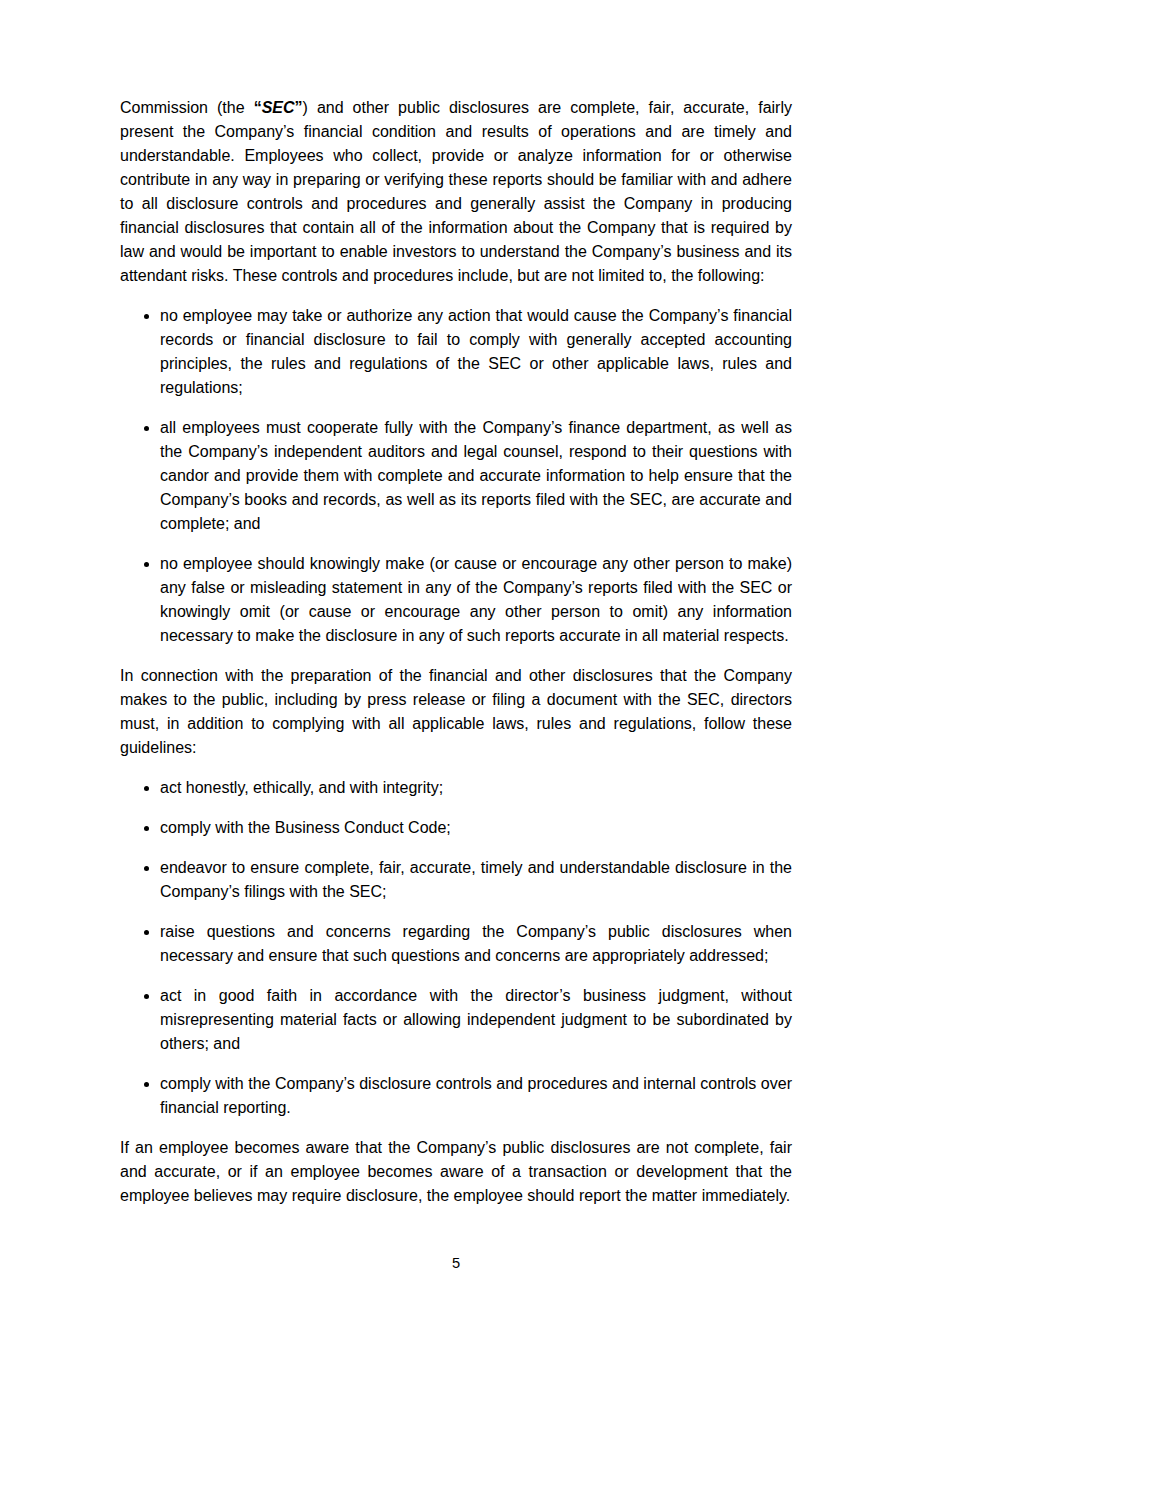Commission (the “SEC”) and other public disclosures are complete, fair, accurate, fairly present the Company’s financial condition and results of operations and are timely and understandable. Employees who collect, provide or analyze information for or otherwise contribute in any way in preparing or verifying these reports should be familiar with and adhere to all disclosure controls and procedures and generally assist the Company in producing financial disclosures that contain all of the information about the Company that is required by law and would be important to enable investors to understand the Company’s business and its attendant risks. These controls and procedures include, but are not limited to, the following:
no employee may take or authorize any action that would cause the Company’s financial records or financial disclosure to fail to comply with generally accepted accounting principles, the rules and regulations of the SEC or other applicable laws, rules and regulations;
all employees must cooperate fully with the Company’s finance department, as well as the Company’s independent auditors and legal counsel, respond to their questions with candor and provide them with complete and accurate information to help ensure that the Company’s books and records, as well as its reports filed with the SEC, are accurate and complete; and
no employee should knowingly make (or cause or encourage any other person to make) any false or misleading statement in any of the Company’s reports filed with the SEC or knowingly omit (or cause or encourage any other person to omit) any information necessary to make the disclosure in any of such reports accurate in all material respects.
In connection with the preparation of the financial and other disclosures that the Company makes to the public, including by press release or filing a document with the SEC, directors must, in addition to complying with all applicable laws, rules and regulations, follow these guidelines:
act honestly, ethically, and with integrity;
comply with the Business Conduct Code;
endeavor to ensure complete, fair, accurate, timely and understandable disclosure in the Company’s filings with the SEC;
raise questions and concerns regarding the Company’s public disclosures when necessary and ensure that such questions and concerns are appropriately addressed;
act in good faith in accordance with the director’s business judgment, without misrepresenting material facts or allowing independent judgment to be subordinated by others; and
comply with the Company’s disclosure controls and procedures and internal controls over financial reporting.
If an employee becomes aware that the Company’s public disclosures are not complete, fair and accurate, or if an employee becomes aware of a transaction or development that the employee believes may require disclosure, the employee should report the matter immediately.
5